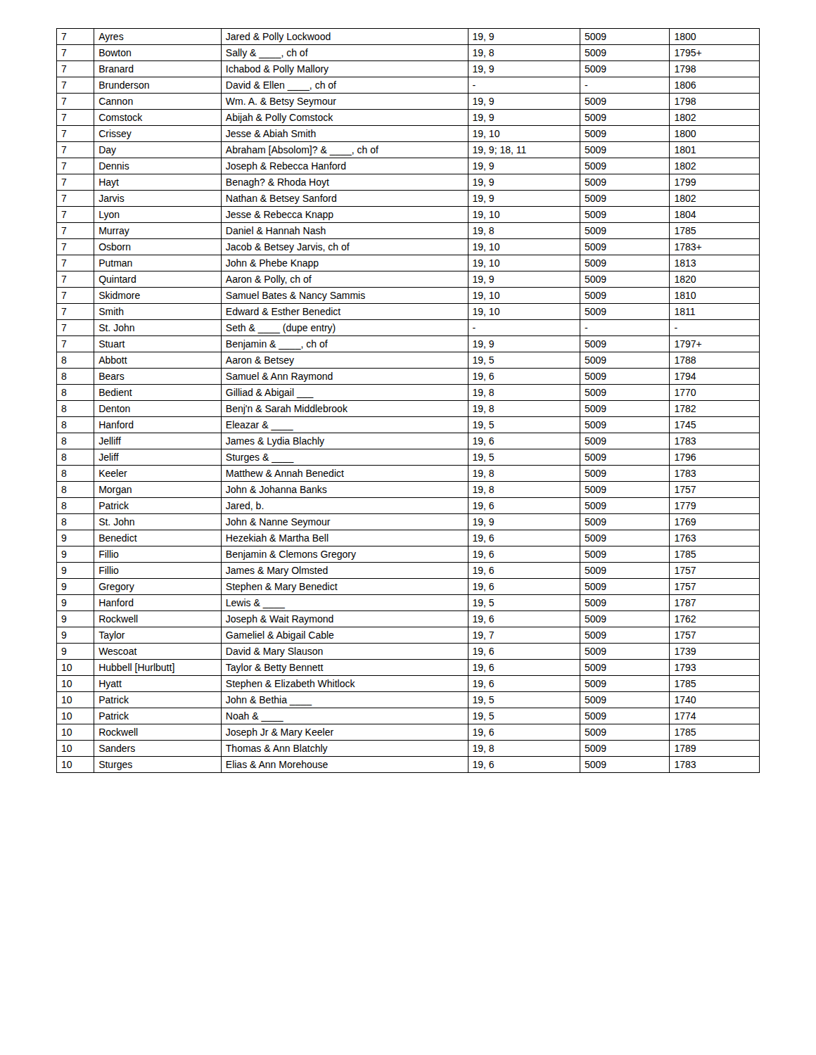| 7 | Ayres | Jared & Polly Lockwood | 19, 9 | 5009 | 1800 |
| 7 | Bowton | Sally & ____, ch of | 19, 8 | 5009 | 1795+ |
| 7 | Branard | Ichabod & Polly Mallory | 19, 9 | 5009 | 1798 |
| 7 | Brunderson | David & Ellen ____, ch of | - | - | 1806 |
| 7 | Cannon | Wm. A. & Betsy Seymour | 19, 9 | 5009 | 1798 |
| 7 | Comstock | Abijah & Polly Comstock | 19, 9 | 5009 | 1802 |
| 7 | Crissey | Jesse & Abiah Smith | 19, 10 | 5009 | 1800 |
| 7 | Day | Abraham [Absolom]? & ____, ch of | 19, 9; 18, 11 | 5009 | 1801 |
| 7 | Dennis | Joseph & Rebecca Hanford | 19, 9 | 5009 | 1802 |
| 7 | Hayt | Benagh? & Rhoda Hoyt | 19, 9 | 5009 | 1799 |
| 7 | Jarvis | Nathan & Betsey Sanford | 19, 9 | 5009 | 1802 |
| 7 | Lyon | Jesse & Rebecca Knapp | 19, 10 | 5009 | 1804 |
| 7 | Murray | Daniel & Hannah Nash | 19, 8 | 5009 | 1785 |
| 7 | Osborn | Jacob & Betsey Jarvis, ch of | 19, 10 | 5009 | 1783+ |
| 7 | Putman | John & Phebe Knapp | 19, 10 | 5009 | 1813 |
| 7 | Quintard | Aaron & Polly, ch of | 19, 9 | 5009 | 1820 |
| 7 | Skidmore | Samuel Bates & Nancy Sammis | 19, 10 | 5009 | 1810 |
| 7 | Smith | Edward & Esther Benedict | 19, 10 | 5009 | 1811 |
| 7 | St. John | Seth & ____ (dupe entry) | - | - | - |
| 7 | Stuart | Benjamin & ____, ch of | 19, 9 | 5009 | 1797+ |
| 8 | Abbott | Aaron & Betsey | 19, 5 | 5009 | 1788 |
| 8 | Bears | Samuel & Ann Raymond | 19, 6 | 5009 | 1794 |
| 8 | Bedient | Gilliad & Abigail ___ | 19, 8 | 5009 | 1770 |
| 8 | Denton | Benj'n & Sarah Middlebrook | 19, 8 | 5009 | 1782 |
| 8 | Hanford | Eleazar & ____ | 19, 5 | 5009 | 1745 |
| 8 | Jelliff | James & Lydia Blachly | 19, 6 | 5009 | 1783 |
| 8 | Jeliff | Sturges & ____ | 19, 5 | 5009 | 1796 |
| 8 | Keeler | Matthew & Annah Benedict | 19, 8 | 5009 | 1783 |
| 8 | Morgan | John & Johanna Banks | 19, 8 | 5009 | 1757 |
| 8 | Patrick | Jared, b. | 19, 6 | 5009 | 1779 |
| 8 | St. John | John & Nanne Seymour | 19, 9 | 5009 | 1769 |
| 9 | Benedict | Hezekiah & Martha Bell | 19, 6 | 5009 | 1763 |
| 9 | Fillio | Benjamin & Clemons Gregory | 19, 6 | 5009 | 1785 |
| 9 | Fillio | James & Mary Olmsted | 19, 6 | 5009 | 1757 |
| 9 | Gregory | Stephen & Mary Benedict | 19, 6 | 5009 | 1757 |
| 9 | Hanford | Lewis & ____ | 19, 5 | 5009 | 1787 |
| 9 | Rockwell | Joseph & Wait Raymond | 19, 6 | 5009 | 1762 |
| 9 | Taylor | Gameliel & Abigail Cable | 19, 7 | 5009 | 1757 |
| 9 | Wescoat | David & Mary Slauson | 19, 6 | 5009 | 1739 |
| 10 | Hubbell [Hurlbutt] | Taylor & Betty Bennett | 19, 6 | 5009 | 1793 |
| 10 | Hyatt | Stephen & Elizabeth Whitlock | 19, 6 | 5009 | 1785 |
| 10 | Patrick | John & Bethia ____ | 19, 5 | 5009 | 1740 |
| 10 | Patrick | Noah & ____ | 19, 5 | 5009 | 1774 |
| 10 | Rockwell | Joseph Jr & Mary Keeler | 19, 6 | 5009 | 1785 |
| 10 | Sanders | Thomas & Ann Blatchly | 19, 8 | 5009 | 1789 |
| 10 | Sturges | Elias & Ann Morehouse | 19, 6 | 5009 | 1783 |